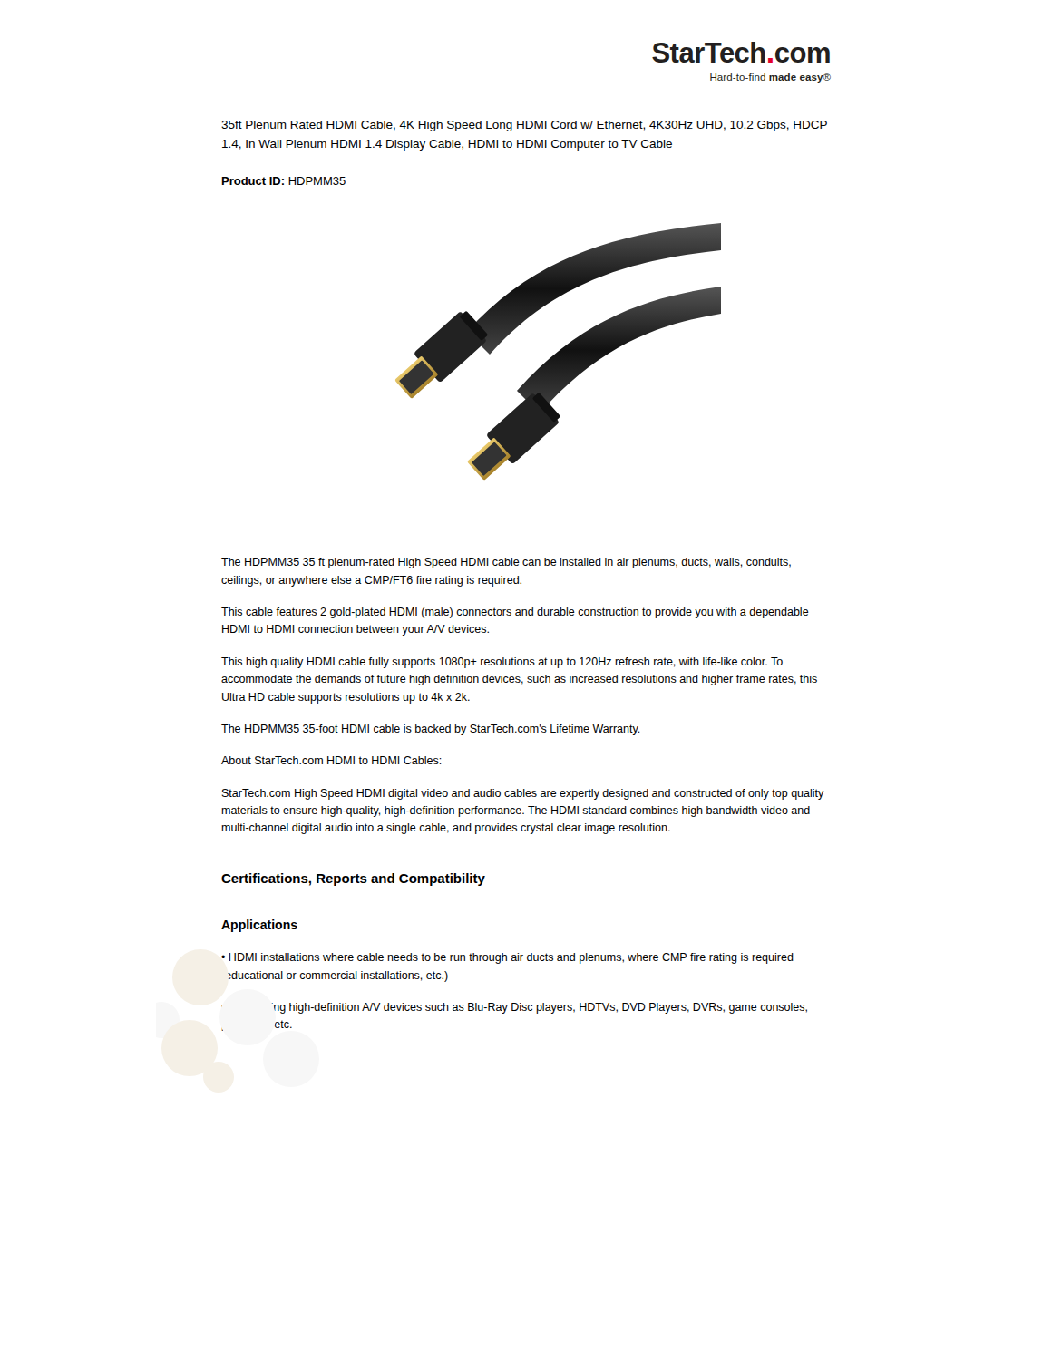StarTech. com
Hard-to-find made easy®
35ft Plenum Rated HDMI Cable, 4K High Speed Long HDMI Cord w/ Ethernet, 4K30Hz UHD, 10.2 Gbps, HDCP 1.4, In Wall Plenum HDMI 1.4 Display Cable, HDMI to HDMI Computer to TV Cable
Product ID: HDPMM35
The HDPMM35 35 ft plenum-rated High Speed HDMI cable can be installed in air plenums, ducts, walls, conduits, ceilings, or anywhere else a CMP/FT6 fire rating is required.
This cable features 2 gold-plated HDMI (male) connectors and durable construction to provide you with a dependable HDMI to HDMI connection between your A/V devices.
This high quality HDMI cable fully supports 1080p+ resolutions at up to 120Hz refresh rate, with life-like color. To accommodate the demands of future high definition devices, such as increased resolutions and higher frame rates, this Ultra HD cable supports resolutions up to 4k x 2k.
The HDPMM35 35-foot HDMI cable is backed by StarTech.com's Lifetime Warranty.
About StarTech.com HDMI to HDMI Cables:
StarTech.com High Speed HDMI digital video and audio cables are expertly designed and constructed of only top quality materials to ensure high-quality, high-definition performance. The HDMI standard combines high bandwidth video and multi-channel digital audio into a single cable, and provides crystal clear image resolution.
Certifications, Reports and Compatibility
Applications
• HDMI installations where cable needs to be run through air ducts and plenums, where CMP fire rating is required (educational or commercial installations, etc.)
• Connecting high-definition A/V devices such as Blu-Ray Disc players, HDTVs, DVD Players, DVRs, game consoles, projectors etc.